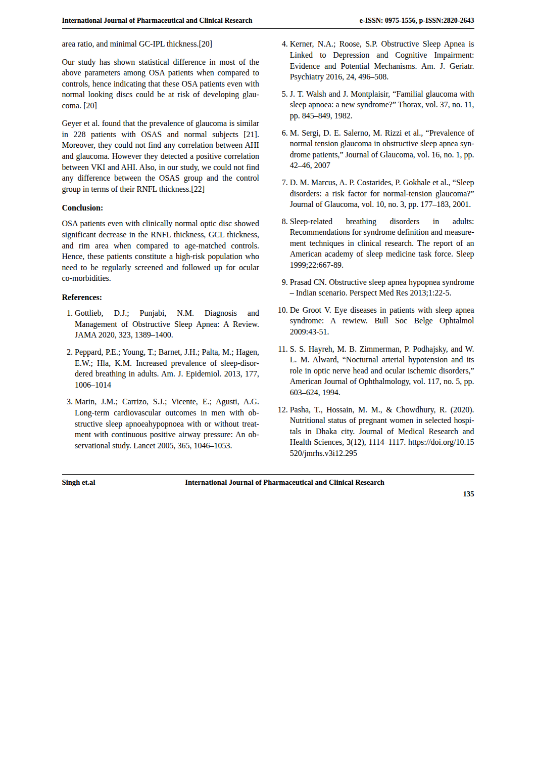International Journal of Pharmaceutical and Clinical Research
e-ISSN: 0975-1556, p-ISSN:2820-2643
area ratio, and minimal GC‑IPL thickness.[20]
Our study has shown statistical difference in most of the above parameters among OSA patients when compared to controls, hence indicating that these OSA patients even with normal looking discs could be at risk of developing glaucoma. [20]
Geyer et al. found that the prevalence of glaucoma is similar in 228 patients with OSAS and normal subjects [21]. Moreover, they could not find any correlation between AHI and glaucoma. However they detected a positive correlation between VKI and AHI. Also, in our study, we could not find any difference between the OSAS group and the control group in terms of their RNFL thickness.[22]
Conclusion:
OSA patients even with clinically normal optic disc showed significant decrease in the RNFL thickness, GCL thickness, and rim area when compared to age‑matched controls. Hence, these patients constitute a high‑risk population who need to be regularly screened and followed up for ocular co‑morbidities.
References:
Gottlieb, D.J.; Punjabi, N.M. Diagnosis and Management of Obstructive Sleep Apnea: A Review. JAMA 2020, 323, 1389–1400.
Peppard, P.E.; Young, T.; Barnet, J.H.; Palta, M.; Hagen, E.W.; Hla, K.M. Increased prevalence of sleep-disordered breathing in adults. Am. J. Epidemiol. 2013, 177, 1006–1014
Marin, J.M.; Carrizo, S.J.; Vicente, E.; Agusti, A.G. Long-term cardiovascular outcomes in men with obstructive sleep apnoeahypopnoea with or without treatment with continuous positive airway pressure: An observational study. Lancet 2005, 365, 1046–1053.
Kerner, N.A.; Roose, S.P. Obstructive Sleep Apnea is Linked to Depression and Cognitive Impairment: Evidence and Potential Mechanisms. Am. J. Geriatr. Psychiatry 2016, 24, 496–508.
J. T. Walsh and J. Montplaisir, “Familial glaucoma with sleep apnoea: a new syndrome?” Thorax, vol. 37, no. 11, pp. 845–849, 1982.
M. Sergi, D. E. Salerno, M. Rizzi et al., “Prevalence of normal tension glaucoma in obstructive sleep apnea syndrome patients,” Journal of Glaucoma, vol. 16, no. 1, pp. 42–46, 2007
D. M. Marcus, A. P. Costarides, P. Gokhale et al., “Sleep disorders: a risk factor for normal-tension glaucoma?” Journal of Glaucoma, vol. 10, no. 3, pp. 177–183, 2001.
Sleep‑related breathing disorders in adults: Recommendations for syndrome definition and measurement techniques in clinical research. The report of an American academy of sleep medicine task force. Sleep 1999;22:667‑89.
Prasad CN. Obstructive sleep apnea hypopnea syndrome – Indian scenario. Perspect Med Res 2013;1:22‑5.
De Groot V. Eye diseases in patients with sleep apnea syndrome: A rewiew. Bull Soc Belge Ophtalmol 2009:43‑51.
S. S. Hayreh, M. B. Zimmerman, P. Podhajsky, and W. L. M. Alward, “Nocturnal arterial hypotension and its role in optic nerve head and ocular ischemic disorders,” American Journal of Ophthalmology, vol. 117, no. 5, pp. 603–624, 1994.
Pasha, T., Hossain, M. M., & Chowdhury, R. (2020). Nutritional status of pregnant women in selected hospitals in Dhaka city. Journal of Medical Research and Health Sciences, 3(12), 1114–1117. https://doi.org/10.15520/jmrhs.v3i12.295
Singh et.al
International Journal of Pharmaceutical and Clinical Research
135